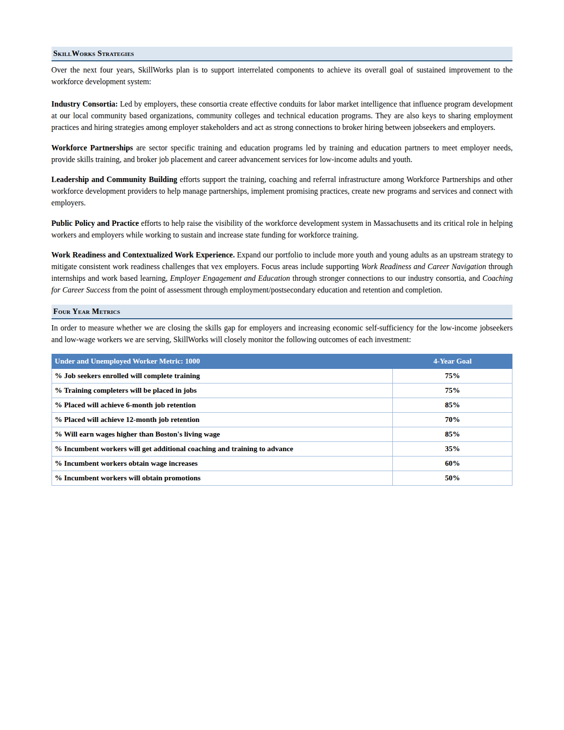SkillWorks Strategies
Over the next four years, SkillWorks plan is to support interrelated components to achieve its overall goal of sustained improvement to the workforce development system:
Industry Consortia: Led by employers, these consortia create effective conduits for labor market intelligence that influence program development at our local community based organizations, community colleges and technical education programs. They are also keys to sharing employment practices and hiring strategies among employer stakeholders and act as strong connections to broker hiring between jobseekers and employers.
Workforce Partnerships are sector specific training and education programs led by training and education partners to meet employer needs, provide skills training, and broker job placement and career advancement services for low-income adults and youth.
Leadership and Community Building efforts support the training, coaching and referral infrastructure among Workforce Partnerships and other workforce development providers to help manage partnerships, implement promising practices, create new programs and services and connect with employers.
Public Policy and Practice efforts to help raise the visibility of the workforce development system in Massachusetts and its critical role in helping workers and employers while working to sustain and increase state funding for workforce training.
Work Readiness and Contextualized Work Experience. Expand our portfolio to include more youth and young adults as an upstream strategy to mitigate consistent work readiness challenges that vex employers. Focus areas include supporting Work Readiness and Career Navigation through internships and work based learning, Employer Engagement and Education through stronger connections to our industry consortia, and Coaching for Career Success from the point of assessment through employment/postsecondary education and retention and completion.
Four Year Metrics
In order to measure whether we are closing the skills gap for employers and increasing economic self-sufficiency for the low-income jobseekers and low-wage workers we are serving, SkillWorks will closely monitor the following outcomes of each investment:
| Under and Unemployed Worker Metric: 1000 | 4-Year Goal |
| --- | --- |
| % Job seekers enrolled will complete training | 75% |
| % Training completers will be placed in jobs | 75% |
| % Placed will achieve 6-month job retention | 85% |
| % Placed will achieve 12-month job retention | 70% |
| % Will earn wages higher than Boston's living wage | 85% |
| % Incumbent workers will get additional coaching and training to advance | 35% |
| % Incumbent workers obtain wage increases | 60% |
| % Incumbent workers will obtain promotions | 50% |